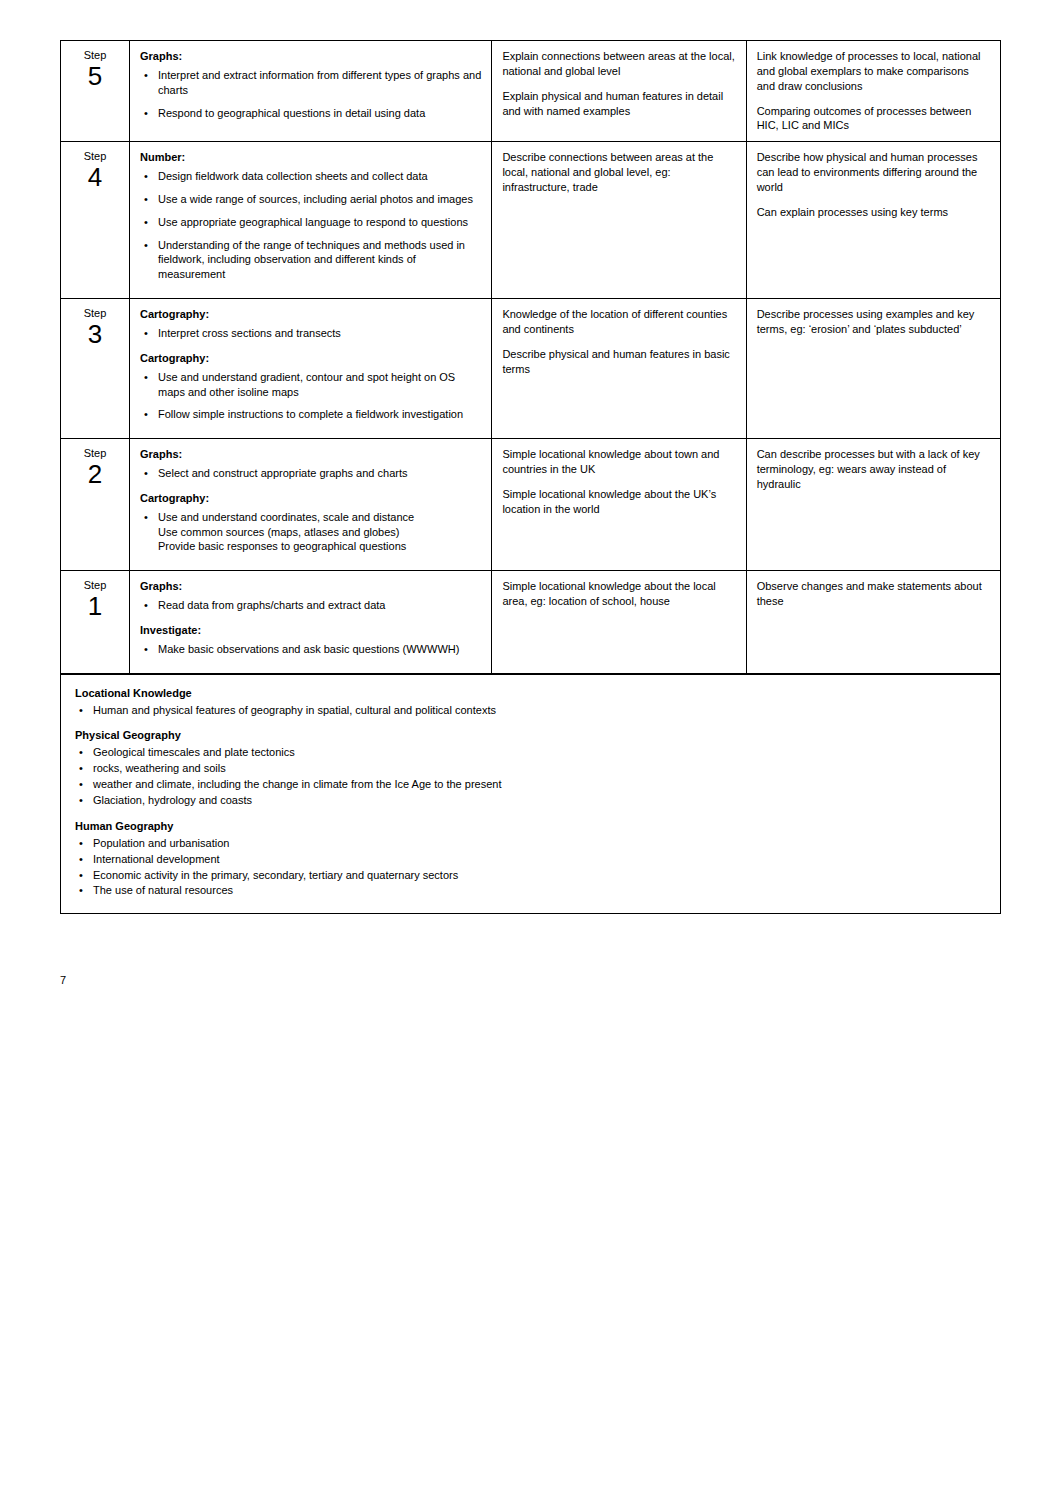| Step 5 | Graphs: Interpret and extract information from different types of graphs and charts Respond to geographical questions in detail using data | Explain connections between areas at the local, national and global level Explain physical and human features in detail and with named examples | Link knowledge of processes to local, national and global exemplars to make comparisons and draw conclusions Comparing outcomes of processes between HIC, LIC and MICs |
| Step 4 | Number: Design fieldwork data collection sheets and collect data Use a wide range of sources, including aerial photos and images Use appropriate geographical language to respond to questions Understanding of the range of techniques and methods used in fieldwork, including observation and different kinds of measurement | Describe connections between areas at the local, national and global level, eg: infrastructure, trade | Describe how physical and human processes can lead to environments differing around the world Can explain processes using key terms |
| Step 3 | Cartography: Interpret cross sections and transects Cartography: Use and understand gradient, contour and spot height on OS maps and other isoline maps Follow simple instructions to complete a fieldwork investigation | Knowledge of the location of different counties and continents Describe physical and human features in basic terms | Describe processes using examples and key terms, eg: ‘erosion’ and ‘plates subducted’ |
| Step 2 | Graphs: Select and construct appropriate graphs and charts Cartography: Use and understand coordinates, scale and distance Use common sources (maps, atlases and globes) Provide basic responses to geographical questions | Simple locational knowledge about town and countries in the UK Simple locational knowledge about the UK’s location in the world | Can describe processes but with a lack of key terminology, eg: wears away instead of hydraulic |
| Step 1 | Graphs: Read data from graphs/charts and extract data Investigate: Make basic observations and ask basic questions (WWWWH) | Simple locational knowledge about the local area, eg: location of school, house | Observe changes and make statements about these |
| Locational Knowledge Human and physical features of geography in spatial, cultural and political contexts Physical Geography Geological timescales and plate tectonics rocks, weathering and soils weather and climate, including the change in climate from the Ice Age to the present Glaciation, hydrology and coasts Human Geography Population and urbanisation International development Economic activity in the primary, secondary, tertiary and quaternary sectors The use of natural resources |
7